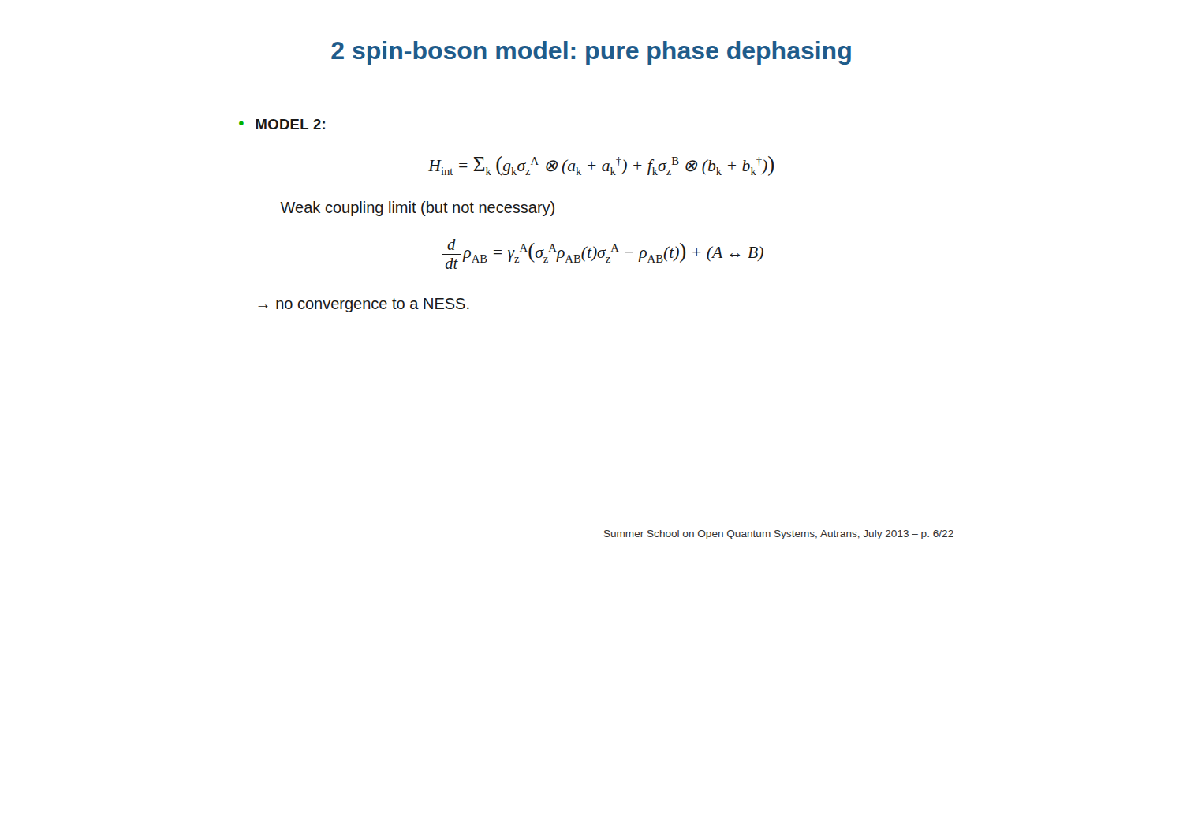2 spin-boson model: pure phase dephasing
MODEL 2:
Hint = Σk (gkσzA ⊗ (ak + ak†) + fkσzB ⊗ (bk + bk†))
Weak coupling limit (but not necessary)
ddtρAB = γzA(σzAρAB(t)σzA − ρAB(t)) + (A ↔ B)
→ no convergence to a NESS.
Summer School on Open Quantum Systems, Autrans, July 2013 – p. 6/22